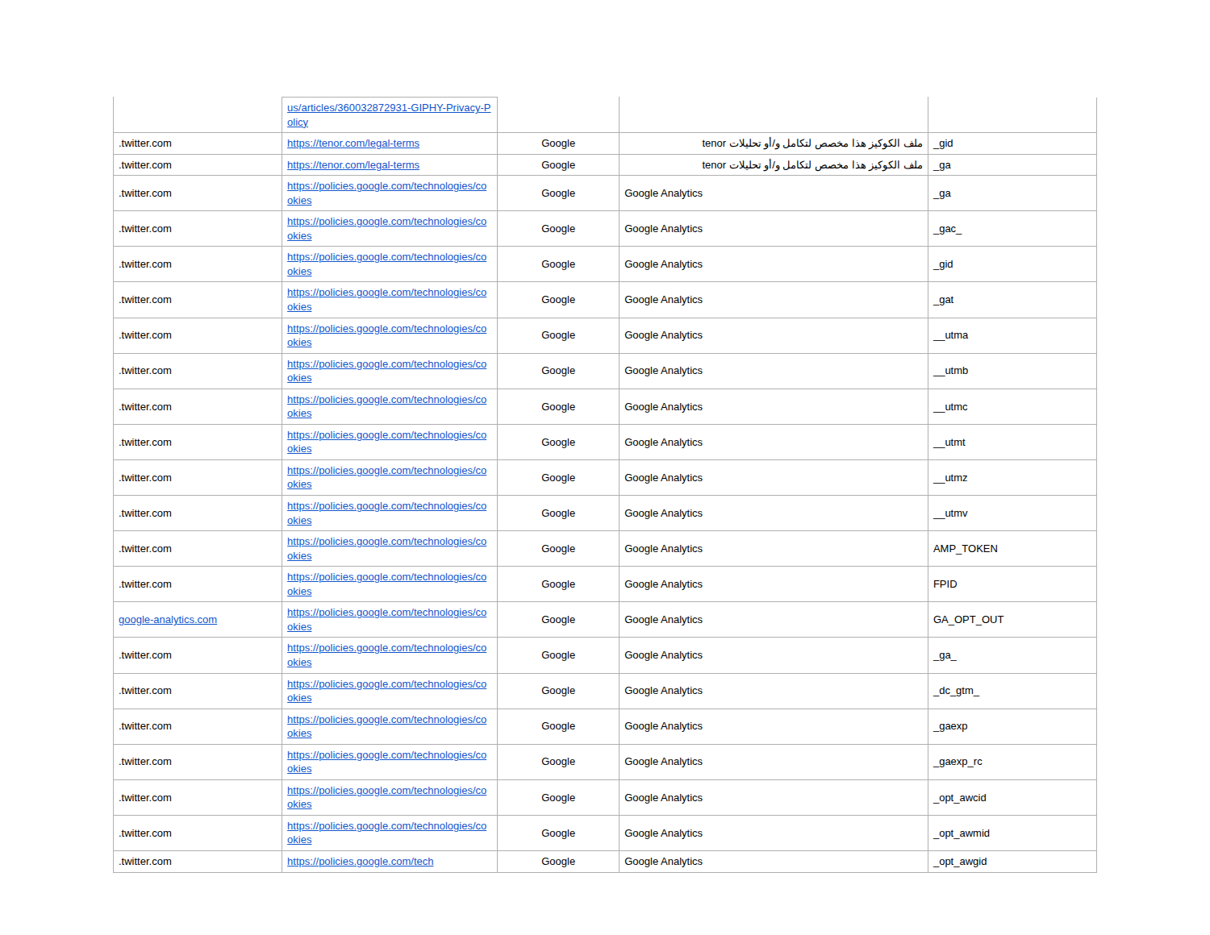| | | | us/articles/360032872931-GIPHY-Privacy-Policy | |
| _gid | ملف الكوكيز هذا مخصص لتكامل و/أو تحليلات tenor | Google | https://tenor.com/legal-terms | .twitter.com |
| _ga | ملف الكوكيز هذا مخصص لتكامل و/أو تحليلات tenor | Google | https://tenor.com/legal-terms | .twitter.com |
| _ga | Google Analytics | Google | https://policies.google.com/technologies/cookies | .twitter.com |
| _gac_ | Google Analytics | Google | https://policies.google.com/technologies/cookies | .twitter.com |
| _gid | Google Analytics | Google | https://policies.google.com/technologies/cookies | .twitter.com |
| _gat | Google Analytics | Google | https://policies.google.com/technologies/cookies | .twitter.com |
| __utma | Google Analytics | Google | https://policies.google.com/technologies/cookies | .twitter.com |
| __utmb | Google Analytics | Google | https://policies.google.com/technologies/cookies | .twitter.com |
| __utmc | Google Analytics | Google | https://policies.google.com/technologies/cookies | .twitter.com |
| __utmt | Google Analytics | Google | https://policies.google.com/technologies/cookies | .twitter.com |
| __utmz | Google Analytics | Google | https://policies.google.com/technologies/cookies | .twitter.com |
| __utmv | Google Analytics | Google | https://policies.google.com/technologies/cookies | .twitter.com |
| AMP_TOKEN | Google Analytics | Google | https://policies.google.com/technologies/cookies | .twitter.com |
| FPID | Google Analytics | Google | https://policies.google.com/technologies/cookies | .twitter.com |
| GA_OPT_OUT | Google Analytics | Google | https://policies.google.com/technologies/cookies | google-analytics.com |
| _ga_ | Google Analytics | Google | https://policies.google.com/technologies/cookies | .twitter.com |
| _dc_gtm_ | Google Analytics | Google | https://policies.google.com/technologies/cookies | .twitter.com |
| _gaexp | Google Analytics | Google | https://policies.google.com/technologies/cookies | .twitter.com |
| _gaexp_rc | Google Analytics | Google | https://policies.google.com/technologies/cookies | .twitter.com |
| _opt_awcid | Google Analytics | Google | https://policies.google.com/technologies/cookies | .twitter.com |
| _opt_awmid | Google Analytics | Google | https://policies.google.com/technologies/cookies | .twitter.com |
| _opt_awgid | Google Analytics | Google | https://policies.google.com/tech | .twitter.com |